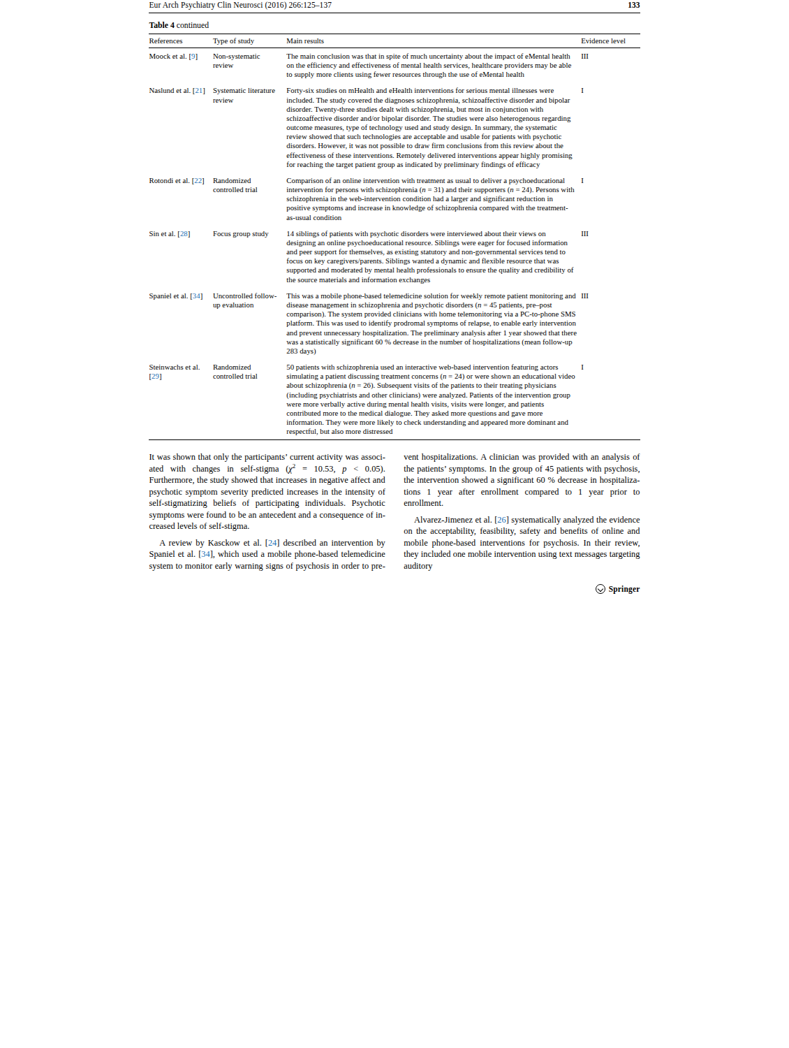Eur Arch Psychiatry Clin Neurosci (2016) 266:125–137 133
Table 4 continued
| References | Type of study | Main results | Evidence level |
| --- | --- | --- | --- |
| Moock et al. [ 9 ] | Non-systematic review | The main conclusion was that in spite of much uncertainty about the impact of eMental health on the efficiency and effectiveness of mental health services, healthcare providers may be able to supply more clients using fewer resources through the use of eMental health | III |
| Naslund et al. [ 21 ] | Systematic literature review | Forty-six studies on mHealth and eHealth interventions for serious mental illnesses were included. The study covered the diagnoses schizophrenia, schizoaffective disorder and bipolar disorder. Twenty-three studies dealt with schizophrenia, but most in conjunction with schizoaffective disorder and/or bipolar disorder. The studies were also heterogenous regarding outcome measures, type of technology used and study design. In summary, the systematic review showed that such technologies are acceptable and usable for patients with psychotic disorders. However, it was not possible to draw firm conclusions from this review about the effectiveness of these interventions. Remotely delivered interventions appear highly promising for reaching the target patient group as indicated by preliminary findings of efficacy | I |
| Rotondi et al. [ 22 ] | Randomized controlled trial | Comparison of an online intervention with treatment as usual to deliver a psychoeducational intervention for persons with schizophrenia ( n = 31) and their supporters ( n = 24). Persons with schizophrenia in the web-intervention condition had a larger and significant reduction in positive symptoms and increase in knowledge of schizophrenia compared with the treatment-as-usual condition | I |
| Sin et al. [ 28 ] | Focus group study | 14 siblings of patients with psychotic disorders were interviewed about their views on designing an online psychoeducational resource. Siblings were eager for focused information and peer support for themselves, as existing statutory and non-governmental services tend to focus on key caregivers/parents. Siblings wanted a dynamic and flexible resource that was supported and moderated by mental health professionals to ensure the quality and credibility of the source materials and information exchanges | III |
| Spaniel et al. [ 34 ] | Uncontrolled follow-up evaluation | This was a mobile phone-based telemedicine solution for weekly remote patient monitoring and disease management in schizophrenia and psychotic disorders ( n = 45 patients, pre–post comparison). The system provided clinicians with home telemonitoring via a PC-to-phone SMS platform. This was used to identify prodromal symptoms of relapse, to enable early intervention and prevent unnecessary hospitalization. The preliminary analysis after 1 year showed that there was a statistically significant 60 % decrease in the number of hospitalizations (mean follow-up 283 days) | III |
| Steinwachs et al. [ 29 ] | Randomized controlled trial | 50 patients with schizophrenia used an interactive web-based intervention featuring actors simulating a patient discussing treatment concerns ( n = 24) or were shown an educational video about schizophrenia ( n = 26). Subsequent visits of the patients to their treating physicians (including psychiatrists and other clinicians) were analyzed. Patients of the intervention group were more verbally active during mental health visits, visits were longer, and patients contributed more to the medical dialogue. They asked more questions and gave more information. They were more likely to check understanding and appeared more dominant and respectful, but also more distressed | I |
It was shown that only the participants’ current activity was associated with changes in self-stigma (χ2 = 10.53, p < 0.05). Furthermore, the study showed that increases in negative affect and psychotic symptom severity predicted increases in the intensity of self-stigmatizing beliefs of participating individuals. Psychotic symptoms were found to be an antecedent and a consequence of increased levels of self-stigma.
A review by Kasckow et al. [24] described an intervention by Spaniel et al. [34], which used a mobile phone-based telemedicine system to monitor early warning signs of psychosis in order to prevent hospitalizations. A clinician was provided with an analysis of the patients’ symptoms. In the group of 45 patients with psychosis, the intervention showed a significant 60 % decrease in hospitalizations 1 year after enrollment compared to 1 year prior to enrollment.
Alvarez-Jimenez et al. [26] systematically analyzed the evidence on the acceptability, feasibility, safety and benefits of online and mobile phone-based interventions for psychosis. In their review, they included one mobile intervention using text messages targeting auditory
Springer